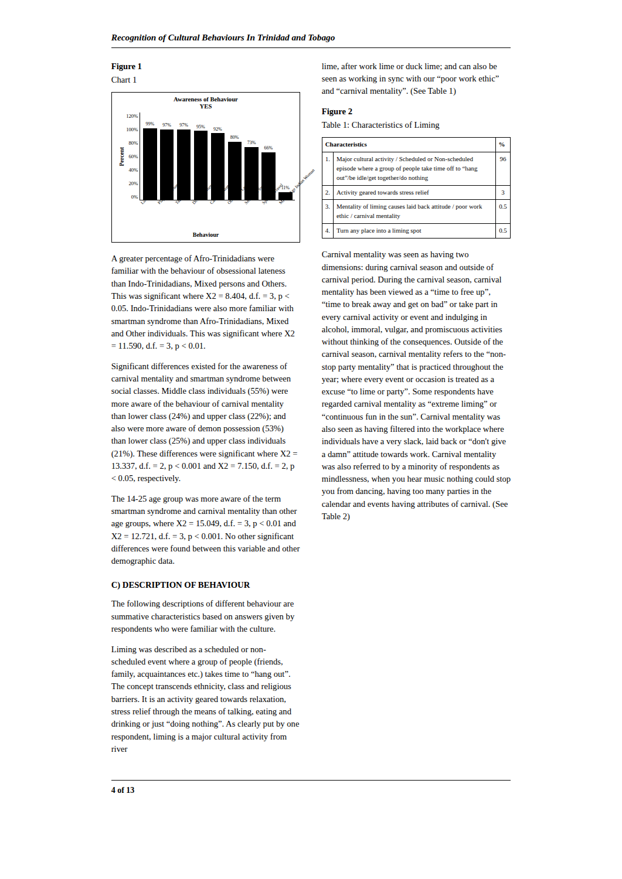Recognition of Cultural Behaviours In Trinidad and Tobago
Figure 1
Chart 1
Awareness of Behaviour
YES
Percent
120%
100%
80%
60%
40%
20%
0%
99%
97%
97%
95%
92%
80%
73%
66%
11%
Liming Playboy Personality Tabanca Demon Possession Carnival Mentality Obsessive Lateness Smartman Syndrome Spiritual Travel Middle-Age Indian Woman
Behaviour
A greater percentage of Afro-Trinidadians were familiar with the behaviour of obsessional lateness than Indo-Trinidadians, Mixed persons and Others. This was significant where X2 = 8.404, d.f. = 3, p < 0.05. Indo-Trinidadians were also more familiar with smartman syndrome than Afro-Trinidadians, Mixed and Other individuals. This was significant where X2 = 11.590, d.f. = 3, p < 0.01.
Significant differences existed for the awareness of carnival mentality and smartman syndrome between social classes. Middle class individuals (55%) were more aware of the behaviour of carnival mentality than lower class (24%) and upper class (22%); and also were more aware of demon possession (53%) than lower class (25%) and upper class individuals (21%). These differences were significant where X2 = 13.337, d.f. = 2, p < 0.001 and X2 = 7.150, d.f. = 2, p < 0.05, respectively.
The 14-25 age group was more aware of the term smartman syndrome and carnival mentality than other age groups, where X2 = 15.049, d.f. = 3, p < 0.01 and X2 = 12.721, d.f. = 3, p < 0.001. No other significant differences were found between this variable and other demographic data.
C) Description of Behaviour
The following descriptions of different behaviour are summative characteristics based on answers given by respondents who were familiar with the culture.
Liming was described as a scheduled or non-scheduled event where a group of people (friends, family, acquaintances etc.) takes time to “hang out”. The concept transcends ethnicity, class and religious barriers. It is an activity geared towards relaxation, stress relief through the means of talking, eating and drinking or just “doing nothing”. As clearly put by one respondent, liming is a major cultural activity from river
lime, after work lime or duck lime; and can also be seen as working in sync with our “poor work ethic” and “carnival mentality”. (See Table 1)
Figure 2
Table 1: Characteristics of Liming
| Characteristics | % |
| --- | --- |
| 1. | Major cultural activity / Scheduled or Non-scheduled episode where a group of people take time off to “hang out”/be idle/get together/do nothing | 96 |
| 2. | Activity geared towards stress relief | 3 |
| 3. | Mentality of liming causes laid back attitude / poor work ethic / carnival mentality | 0.5 |
| 4. | Turn any place into a liming spot | 0.5 |
Carnival mentality was seen as having two dimensions: during carnival season and outside of carnival period. During the carnival season, carnival mentality has been viewed as a “time to free up”, “time to break away and get on bad” or take part in every carnival activity or event and indulging in alcohol, immoral, vulgar, and promiscuous activities without thinking of the consequences. Outside of the carnival season, carnival mentality refers to the “non-stop party mentality” that is practiced throughout the year; where every event or occasion is treated as a excuse “to lime or party”. Some respondents have regarded carnival mentality as “extreme liming” or “continuous fun in the sun”. Carnival mentality was also seen as having filtered into the workplace where individuals have a very slack, laid back or “don't give a damn” attitude towards work. Carnival mentality was also referred to by a minority of respondents as mindlessness, when you hear music nothing could stop you from dancing, having too many parties in the calendar and events having attributes of carnival. (See Table 2)
4 of 13